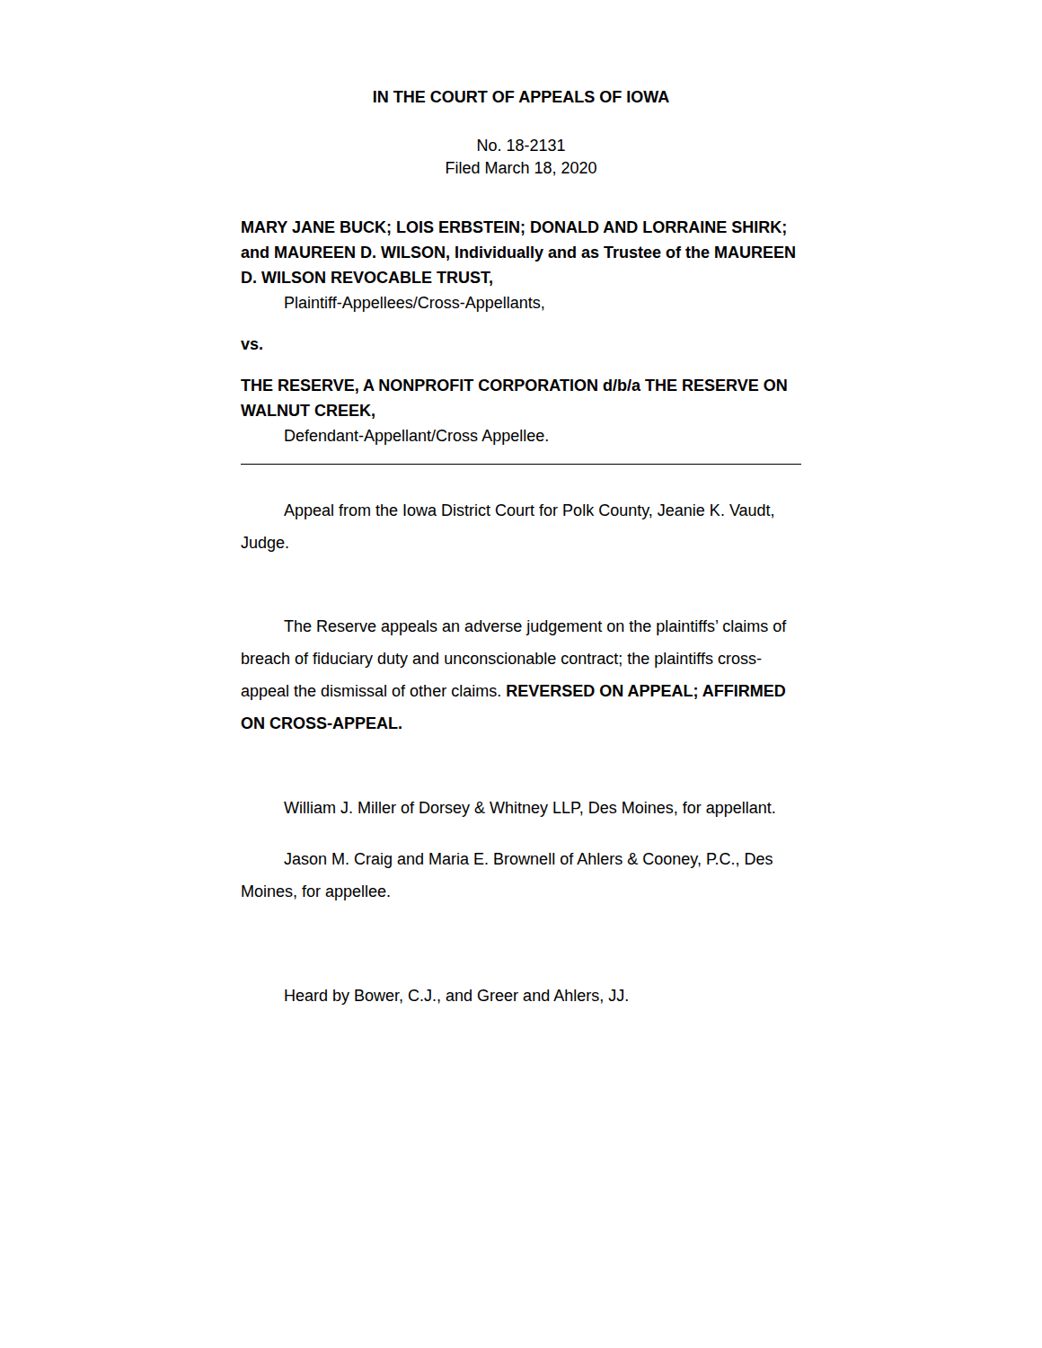IN THE COURT OF APPEALS OF IOWA
No. 18-2131
Filed March 18, 2020
MARY JANE BUCK; LOIS ERBSTEIN; DONALD AND LORRAINE SHIRK; and MAUREEN D. WILSON, Individually and as Trustee of the MAUREEN D. WILSON REVOCABLE TRUST, Plaintiff-Appellees/Cross-Appellants,
vs.
THE RESERVE, A NONPROFIT CORPORATION d/b/a THE RESERVE ON WALNUT CREEK, Defendant-Appellant/Cross Appellee.
Appeal from the Iowa District Court for Polk County, Jeanie K. Vaudt, Judge.
The Reserve appeals an adverse judgement on the plaintiffs’ claims of breach of fiduciary duty and unconscionable contract; the plaintiffs cross-appeal the dismissal of other claims. REVERSED ON APPEAL; AFFIRMED ON CROSS-APPEAL.
William J. Miller of Dorsey & Whitney LLP, Des Moines, for appellant.
Jason M. Craig and Maria E. Brownell of Ahlers & Cooney, P.C., Des Moines, for appellee.
Heard by Bower, C.J., and Greer and Ahlers, JJ.